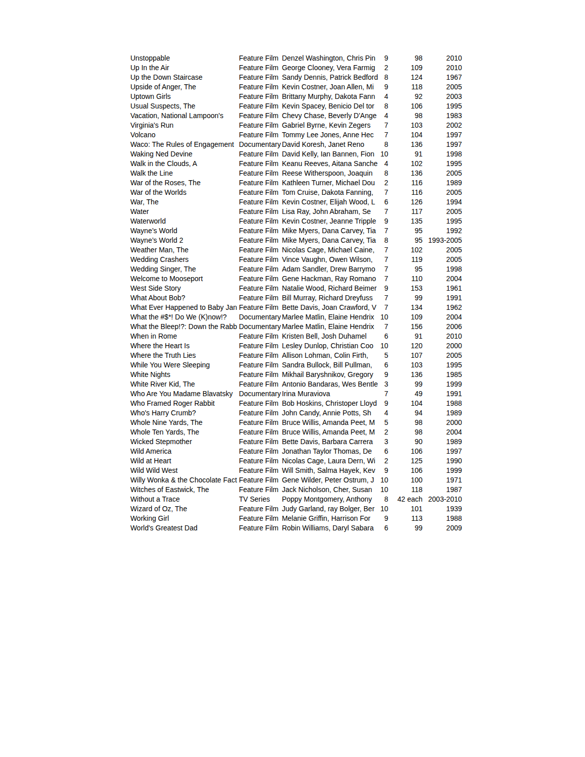| Unstoppable | Feature Film | Denzel Washington, Chris Pin | 9 | 98 | 2010 |
| Up In the Air | Feature Film | George Clooney, Vera Farmig | 2 | 109 | 2010 |
| Up the Down Staircase | Feature Film | Sandy Dennis, Patrick Bedford | 8 | 124 | 1967 |
| Upside of Anger, The | Feature Film | Kevin Costner, Joan Allen, Mi | 9 | 118 | 2005 |
| Uptown Girls | Feature Film | Brittany Murphy, Dakota Fann | 4 | 92 | 2003 |
| Usual Suspects, The | Feature Film | Kevin Spacey, Benicio Del tor | 8 | 106 | 1995 |
| Vacation, National Lampoon's | Feature Film | Chevy Chase, Beverly D'Ange | 4 | 98 | 1983 |
| Virginia's Run | Feature Film | Gabriel Byrne, Kevin Zegers | 7 | 103 | 2002 |
| Volcano | Feature Film | Tommy Lee Jones, Anne Hec | 7 | 104 | 1997 |
| Waco: The Rules of Engagement | Documentary | David Koresh, Janet Reno | 8 | 136 | 1997 |
| Waking Ned Devine | Feature Film | David Kelly, Ian Bannen, Fion | 10 | 91 | 1998 |
| Walk in the Clouds, A | Feature Film | Keanu Reeves, Aitana Sanche | 4 | 102 | 1995 |
| Walk the Line | Feature Film | Reese Witherspoon, Joaquin | 8 | 136 | 2005 |
| War of the Roses, The | Feature Film | Kathleen Turner, Michael Dou | 2 | 116 | 1989 |
| War of the Worlds | Feature Film | Tom Cruise, Dakota Fanning, | 7 | 116 | 2005 |
| War, The | Feature Film | Kevin Costner, Elijah Wood, L | 6 | 126 | 1994 |
| Water | Feature Film | Lisa Ray, John Abraham, Se | 7 | 117 | 2005 |
| Waterworld | Feature Film | Kevin Costner, Jeanne Tripple | 9 | 135 | 1995 |
| Wayne’s World | Feature Film | Mike Myers, Dana Carvey, Tia | 7 | 95 | 1992 |
| Wayne’s World 2 | Feature Film | Mike Myers, Dana Carvey, Tia | 8 | 95 | 1993-2005 |
| Weather Man, The | Feature Film | Nicolas Cage, Michael Caine, | 7 | 102 | 2005 |
| Wedding Crashers | Feature Film | Vince Vaughn, Owen Wilson, | 7 | 119 | 2005 |
| Wedding Singer, The | Feature Film | Adam Sandler, Drew Barrymo | 7 | 95 | 1998 |
| Welcome to Mooseport | Feature Film | Gene Hackman, Ray Romano | 7 | 110 | 2004 |
| West Side Story | Feature Film | Natalie Wood, Richard Beimer | 9 | 153 | 1961 |
| What About Bob? | Feature Film | Bill Murray, Richard Dreyfuss | 7 | 99 | 1991 |
| What Ever Happened to Baby Jan | Feature Film | Bette Davis, Joan Crawford, V | 7 | 134 | 1962 |
| What the #$*! Do We (K)now!? | Documentary | Marlee Matlin, Elaine Hendrix | 10 | 109 | 2004 |
| What the Bleep!?: Down the Rabb | Documentary | Marlee Matlin, Elaine Hendrix | 7 | 156 | 2006 |
| When in Rome | Feature Film | Kristen Bell, Josh Duhamel | 6 | 91 | 2010 |
| Where the Heart Is | Feature Film | Lesley Dunlop, Christian Coo | 10 | 120 | 2000 |
| Where the Truth Lies | Feature Film | Allison Lohman, Colin Firth, | 5 | 107 | 2005 |
| While You Were Sleeping | Feature Film | Sandra Bullock, Bill Pullman, | 6 | 103 | 1995 |
| White Nights | Feature Film | Mikhail Baryshnikov, Gregory | 9 | 136 | 1985 |
| White River Kid, The | Feature Film | Antonio Bandaras, Wes Bentle | 3 | 99 | 1999 |
| Who Are You Madame Blavatsky | Documentary | Irina Muraviova | 7 | 49 | 1991 |
| Who Framed Roger Rabbit | Feature Film | Bob Hoskins, Christoper Lloyd | 9 | 104 | 1988 |
| Who's Harry Crumb? | Feature Film | John Candy, Annie Potts, Sh | 4 | 94 | 1989 |
| Whole Nine Yards, The | Feature Film | Bruce Willis, Amanda Peet, M | 5 | 98 | 2000 |
| Whole Ten Yards, The | Feature Film | Bruce Willis, Amanda Peet, M | 2 | 98 | 2004 |
| Wicked Stepmother | Feature Film | Bette Davis, Barbara Carrera | 3 | 90 | 1989 |
| Wild America | Feature Film | Jonathan Taylor Thomas, De | 6 | 106 | 1997 |
| Wild at Heart | Feature Film | Nicolas Cage, Laura Dern, Wi | 2 | 125 | 1990 |
| Wild Wild West | Feature Film | Will Smith, Salma Hayek, Kev | 9 | 106 | 1999 |
| Willy Wonka & the Chocolate Fact | Feature Film | Gene Wilder, Peter Ostrum, J | 10 | 100 | 1971 |
| Witches of Eastwick, The | Feature Film | Jack Nicholson, Cher, Susan | 10 | 118 | 1987 |
| Without a Trace | TV Series | Poppy Montgomery, Anthony | 8 | 42 each | 2003-2010 |
| Wizard of Oz, The | Feature Film | Judy Garland, ray Bolger, Ber | 10 | 101 | 1939 |
| Working Girl | Feature Film | Melanie Griffin, Harrison For | 9 | 113 | 1988 |
| World's Greatest Dad | Feature Film | Robin Williams, Daryl Sabara | 6 | 99 | 2009 |